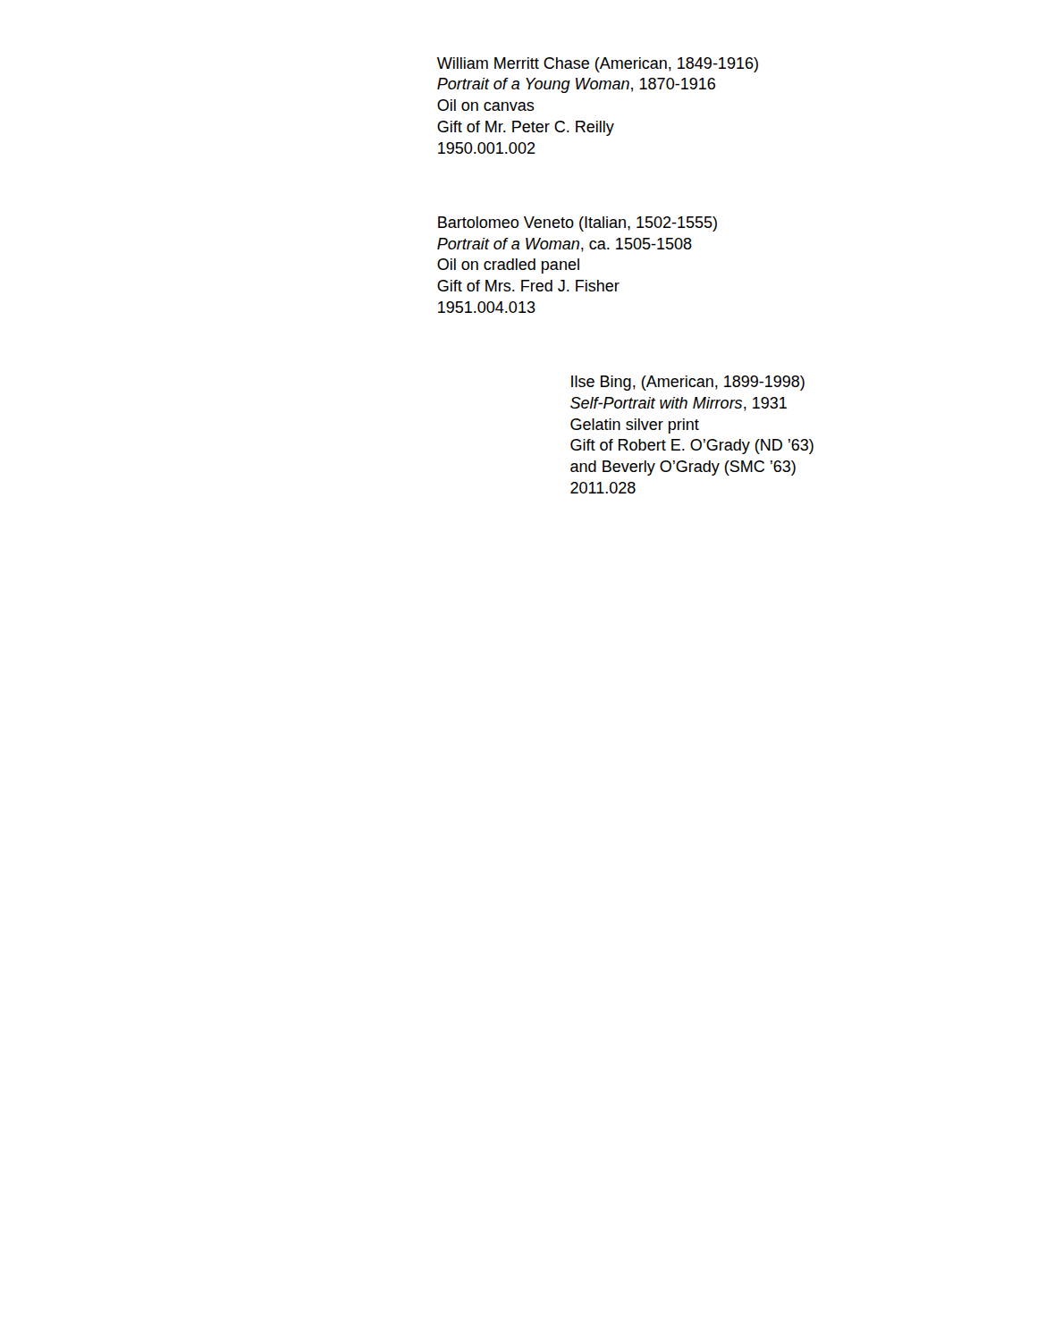William Merritt Chase (American, 1849-1916)
Portrait of a Young Woman, 1870-1916
Oil on canvas
Gift of Mr. Peter C. Reilly
1950.001.002
Bartolomeo Veneto (Italian, 1502-1555)
Portrait of a Woman, ca. 1505-1508
Oil on cradled panel
Gift of Mrs. Fred J. Fisher
1951.004.013
Ilse Bing, (American, 1899-1998)
Self-Portrait with Mirrors, 1931
Gelatin silver print
Gift of Robert E. O’Grady (ND ’63) and Beverly O’Grady (SMC ’63)
2011.028